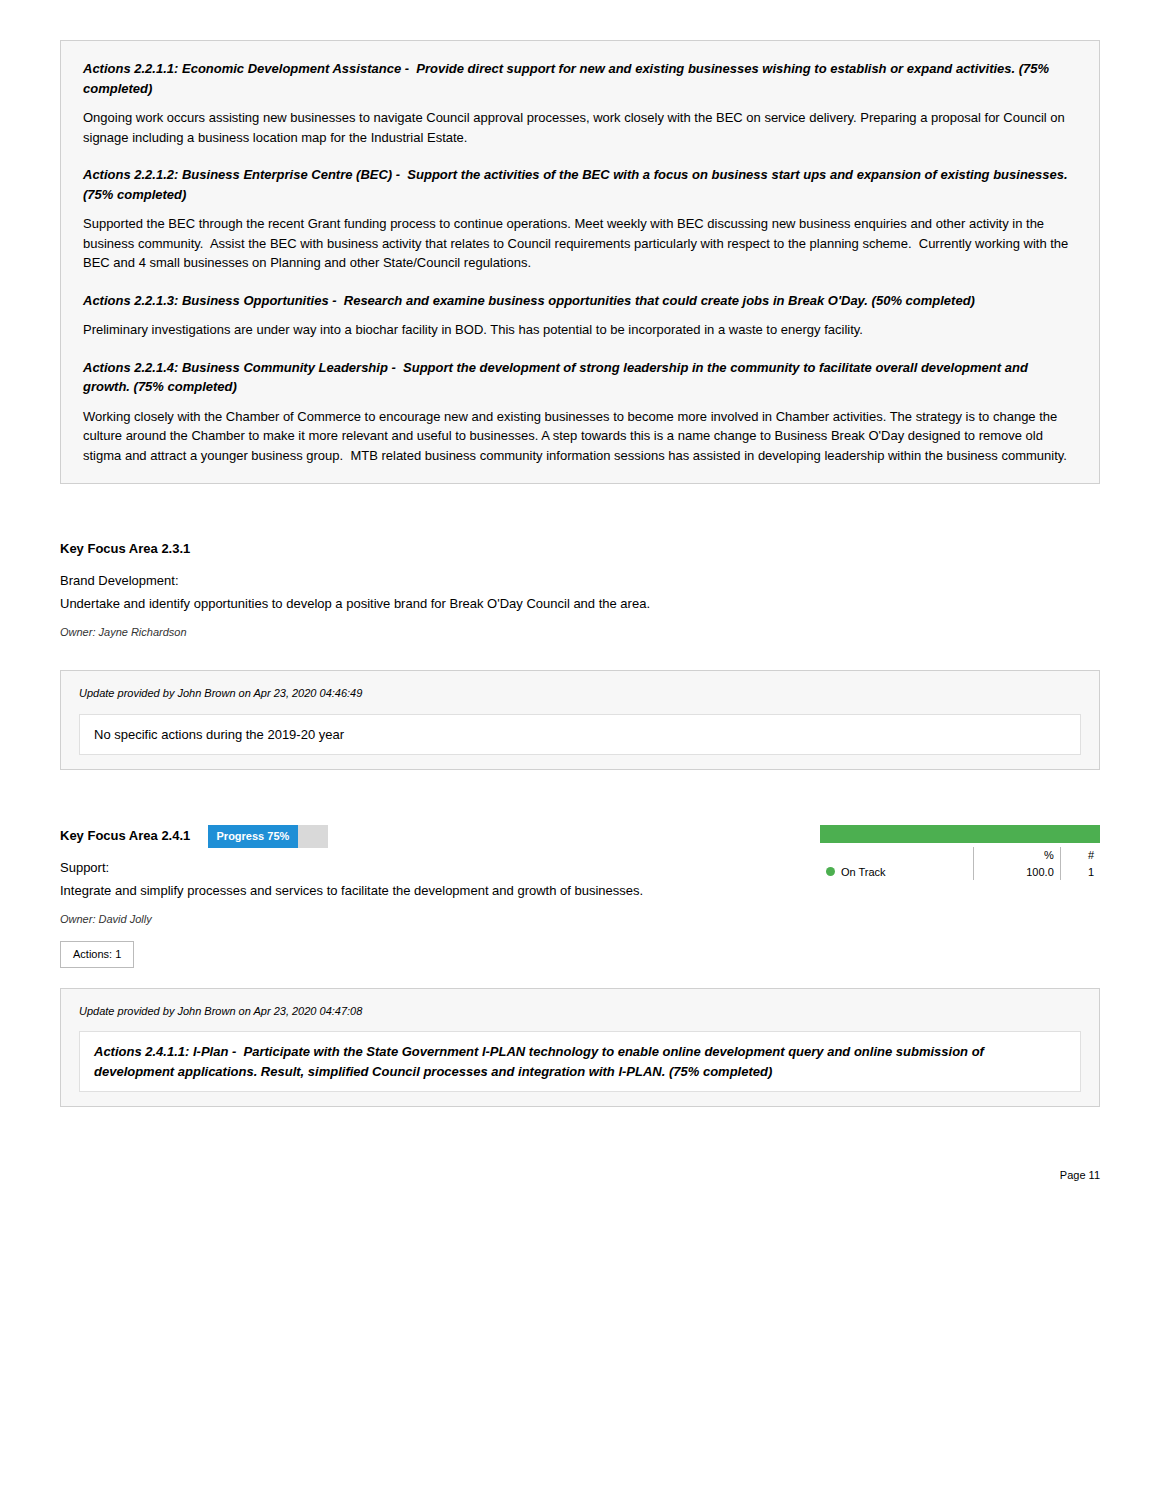Actions 2.2.1.1: Economic Development Assistance - Provide direct support for new and existing businesses wishing to establish or expand activities. (75% completed)
Ongoing work occurs assisting new businesses to navigate Council approval processes, work closely with the BEC on service delivery. Preparing a proposal for Council on signage including a business location map for the Industrial Estate.
Actions 2.2.1.2: Business Enterprise Centre (BEC) - Support the activities of the BEC with a focus on business start ups and expansion of existing businesses. (75% completed)
Supported the BEC through the recent Grant funding process to continue operations. Meet weekly with BEC discussing new business enquiries and other activity in the business community. Assist the BEC with business activity that relates to Council requirements particularly with respect to the planning scheme. Currently working with the BEC and 4 small businesses on Planning and other State/Council regulations.
Actions 2.2.1.3: Business Opportunities - Research and examine business opportunities that could create jobs in Break O'Day. (50% completed)
Preliminary investigations are under way into a biochar facility in BOD. This has potential to be incorporated in a waste to energy facility.
Actions 2.2.1.4: Business Community Leadership - Support the development of strong leadership in the community to facilitate overall development and growth. (75% completed)
Working closely with the Chamber of Commerce to encourage new and existing businesses to become more involved in Chamber activities. The strategy is to change the culture around the Chamber to make it more relevant and useful to businesses. A step towards this is a name change to Business Break O'Day designed to remove old stigma and attract a younger business group. MTB related business community information sessions has assisted in developing leadership within the business community.
Key Focus Area 2.3.1
Brand Development:
Undertake and identify opportunities to develop a positive brand for Break O'Day Council and the area.
Owner: Jayne Richardson
Update provided by John Brown on Apr 23, 2020 04:46:49
No specific actions during the 2019-20 year
Key Focus Area 2.4.1 Progress 75%
Support:
Integrate and simplify processes and services to facilitate the development and growth of businesses.
Owner: David Jolly
Actions: 1
| | % | # |
| --- | --- | --- |
| On Track | 100.0 | 1 |
Update provided by John Brown on Apr 23, 2020 04:47:08
Actions 2.4.1.1: I-Plan - Participate with the State Government I-PLAN technology to enable online development query and online submission of development applications. Result, simplified Council processes and integration with I-PLAN. (75% completed)
Page 11